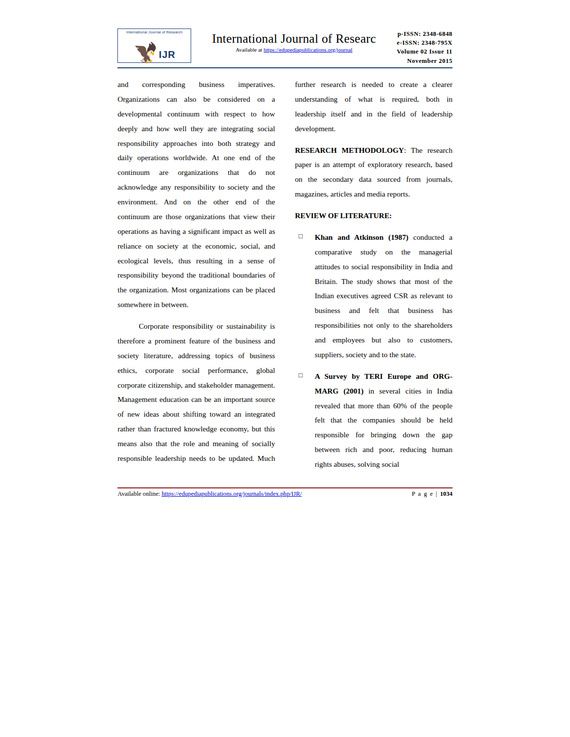International Journal of Research
🦅IJR
International Journal of Researc
Available at https://edupediapublications.org/journal
p-ISSN: 2348-6848
e-ISSN: 2348-795X
Volume 02 Issue 11
November 2015
and corresponding business imperatives. Organizations can also be considered on a developmental continuum with respect to how deeply and how well they are integrating social responsibility approaches into both strategy and daily operations worldwide. At one end of the continuum are organizations that do not acknowledge any responsibility to society and the environment. And on the other end of the continuum are those organizations that view their operations as having a significant impact as well as reliance on society at the economic, social, and ecological levels, thus resulting in a sense of responsibility beyond the traditional boundaries of the organization. Most organizations can be placed somewhere in between.
Corporate responsibility or sustainability is therefore a prominent fea­ture of the business and society literature, addressing topics of business ethics, corporate social performance, global corporate citizenship, and stakeholder management. Management education can be an important source of new ideas about shifting toward an integrated rather than fractured knowledge economy, but this means also that the role and meaning of socially responsible leadership needs to be updated. Much further research is needed to create a clearer understanding of what is required, both in leadership itself and in the field of leadership development.
RESEARCH METHODOLOGY: The research paper is an attempt of exploratory research, based on the secondary data sourced from journals, magazines, articles and media reports.
REVIEW OF LITERATURE:
Khan and Atkinson (1987) conducted a comparative study on the managerial attitudes to social responsibility in India and Britain. The study shows that most of the Indian executives agreed CSR as relevant to business and felt that business has responsibilities not only to the shareholders and employees but also to customers, suppliers, society and to the state.
A Survey by TERI Europe and ORG-MARG (2001) in several cities in India revealed that more than 60% of the people felt that the companies should be held responsible for bringing down the gap between rich and poor, reducing human rights abuses, solving social
Available online: https://edupediapublications.org/journals/index.php/IJR/ P a g e | 1034